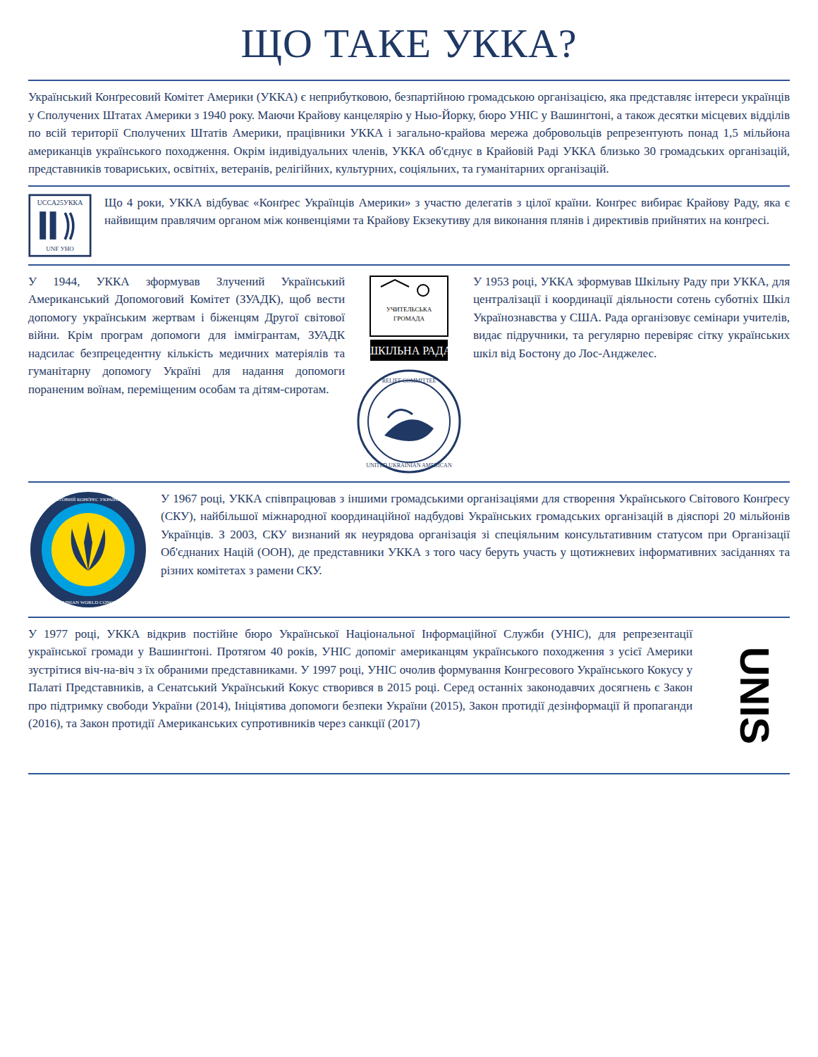ЩО ТАКЕ УККА?
Український Конґресовий Комітет Америки (УККА) є неприбутковою, безпартійною громадською організацією, яка представляє інтереси українців у Сполучених Штатах Америки з 1940 року. Маючи Крайову канцелярію у Нью-Йорку, бюро УНІС у Вашинґтоні, а також десятки місцевих відділів по всій території Сполучених Штатів Америки, працівники УККА і загально-крайова мережа добровольців репрезентують понад 1,5 мільйона американців українського походження. Окрім індивідуальних членів, УККА об'єднує в Крайовій Раді УККА близько 30 громадських організацій, представників товариських, освітніх, ветеранів, релігійних, культурних, соціяльних, та гуманітарних організацій.
Що 4 роки, УККА відбуває «Конґрес Українців Америки» з участю делегатів з цілої країни. Конґрес вибирає Крайову Раду, яка є найвищим правлячим органом між конвенціями та Крайову Екзекутиву для виконання плянів і директивів прийнятих на конґресі.
У 1944, УККА зформував Злучений Український Американський Допомоговий Комітет (ЗУАДК), щоб вести допомогу українським жертвам і біженцям Другої світової війни. Крім програм допомоги для іммігрантам, ЗУАДК надсилає безпрецедентну кількість медичних матеріялів та гуманітарну допомогу Україні для надання допомоги пораненим воїнам, переміщеним особам та дітям-сиротам.
У 1953 році, УККА зформував Шкільну Раду при УККА, для централізації і координації діяльности сотень суботніх Шкіл Українознавства у США. Рада організовує семінари учителів, видає підручники, та регулярно перевіряє сітку українських шкіл від Бостону до Лос-Анджелес.
У 1967 році, УККА співпрацював з іншими громадськими організаціями для створення Українського Світового Конґресу (СКУ), найбільшої міжнародної координаційної надбудові Українських громадських організацій в діяспорі 20 мільйонів Українців. З 2003, СКУ визнаний як неурядова організація зі спеціяльним консультативним статусом при Організації Об'єднаних Націй (ООН), де представники УККА з того часу беруть участь у щотижневих інформативних засіданнях та різних комітетах з рамени СКУ.
У 1977 році, УККА відкрив постійне бюро Української Національної Інформаційної Служби (УНІС), для репрезентації української громади у Вашинґтоні. Протягом 40 років, УНІС допоміг американцям українського походження з усієї Америки зустрітися віч-на-віч з їх обраними представниками. У 1997 році, УНІС очолив формування Конгресового Українського Кокусу у Палаті Представників, а Сенатський Український Кокус створився в 2015 році. Серед останніх законодавчих досягнень є Закон про підтримку свободи України (2014), Ініціятива допомоги безпеки України (2015), Закон протидії дезінформації й пропаганди (2016), та Закон протидії Американських супротивників через санкції (2017)